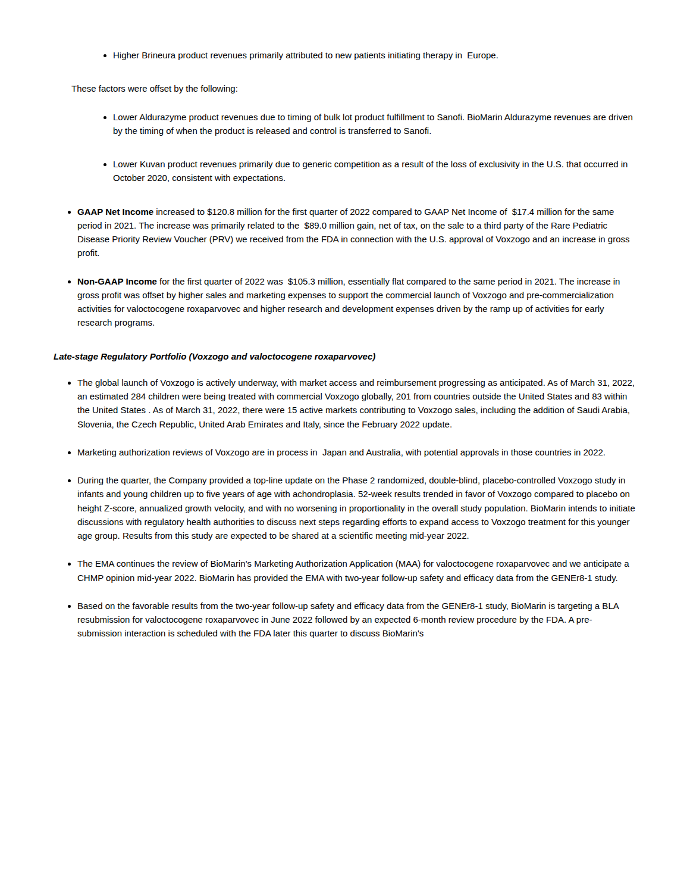Higher Brineura product revenues primarily attributed to new patients initiating therapy in Europe.
These factors were offset by the following:
Lower Aldurazyme product revenues due to timing of bulk lot product fulfillment to Sanofi. BioMarin Aldurazyme revenues are driven by the timing of when the product is released and control is transferred to Sanofi.
Lower Kuvan product revenues primarily due to generic competition as a result of the loss of exclusivity in the U.S. that occurred in October 2020, consistent with expectations.
GAAP Net Income increased to $120.8 million for the first quarter of 2022 compared to GAAP Net Income of $17.4 million for the same period in 2021. The increase was primarily related to the $89.0 million gain, net of tax, on the sale to a third party of the Rare Pediatric Disease Priority Review Voucher (PRV) we received from the FDA in connection with the U.S. approval of Voxzogo and an increase in gross profit.
Non-GAAP Income for the first quarter of 2022 was $105.3 million, essentially flat compared to the same period in 2021. The increase in gross profit was offset by higher sales and marketing expenses to support the commercial launch of Voxzogo and pre-commercialization activities for valoctocogene roxaparvovec and higher research and development expenses driven by the ramp up of activities for early research programs.
Late-stage Regulatory Portfolio (Voxzogo and valoctocogene roxaparvovec)
The global launch of Voxzogo is actively underway, with market access and reimbursement progressing as anticipated. As of March 31, 2022, an estimated 284 children were being treated with commercial Voxzogo globally, 201 from countries outside the United States and 83 within the United States . As of March 31, 2022, there were 15 active markets contributing to Voxzogo sales, including the addition of Saudi Arabia, Slovenia, the Czech Republic, United Arab Emirates and Italy, since the February 2022 update.
Marketing authorization reviews of Voxzogo are in process in Japan and Australia, with potential approvals in those countries in 2022.
During the quarter, the Company provided a top-line update on the Phase 2 randomized, double-blind, placebo-controlled Voxzogo study in infants and young children up to five years of age with achondroplasia. 52-week results trended in favor of Voxzogo compared to placebo on height Z-score, annualized growth velocity, and with no worsening in proportionality in the overall study population. BioMarin intends to initiate discussions with regulatory health authorities to discuss next steps regarding efforts to expand access to Voxzogo treatment for this younger age group. Results from this study are expected to be shared at a scientific meeting mid-year 2022.
The EMA continues the review of BioMarin's Marketing Authorization Application (MAA) for valoctocogene roxaparvovec and we anticipate a CHMP opinion mid-year 2022. BioMarin has provided the EMA with two-year follow-up safety and efficacy data from the GENEr8-1 study.
Based on the favorable results from the two-year follow-up safety and efficacy data from the GENEr8-1 study, BioMarin is targeting a BLA resubmission for valoctocogene roxaparvovec in June 2022 followed by an expected 6-month review procedure by the FDA. A pre-submission interaction is scheduled with the FDA later this quarter to discuss BioMarin's